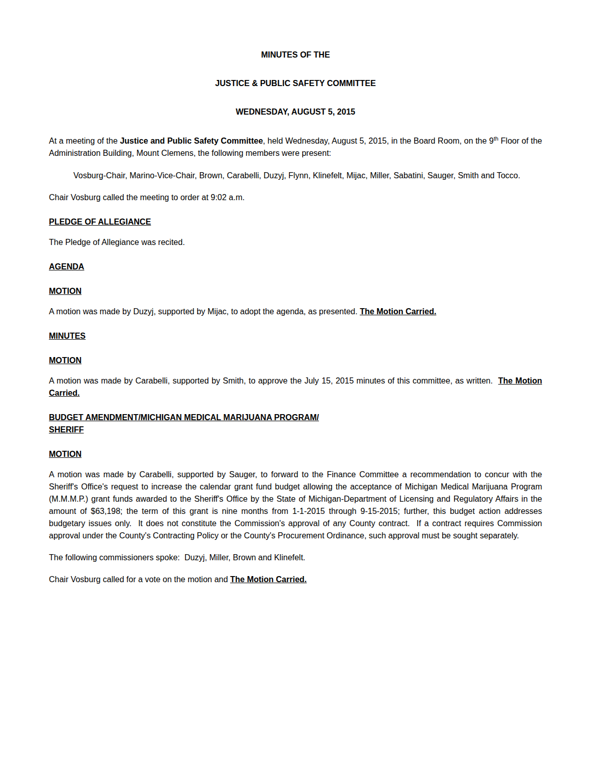MINUTES OF THE
JUSTICE & PUBLIC SAFETY COMMITTEE
WEDNESDAY, AUGUST 5, 2015
At a meeting of the Justice and Public Safety Committee, held Wednesday, August 5, 2015, in the Board Room, on the 9th Floor of the Administration Building, Mount Clemens, the following members were present:
Vosburg-Chair, Marino-Vice-Chair, Brown, Carabelli, Duzyj, Flynn, Klinefelt, Mijac, Miller, Sabatini, Sauger, Smith and Tocco.
Chair Vosburg called the meeting to order at 9:02 a.m.
PLEDGE OF ALLEGIANCE
The Pledge of Allegiance was recited.
AGENDA
MOTION
A motion was made by Duzyj, supported by Mijac, to adopt the agenda, as presented. The Motion Carried.
MINUTES
MOTION
A motion was made by Carabelli, supported by Smith, to approve the July 15, 2015 minutes of this committee, as written. The Motion Carried.
BUDGET AMENDMENT/MICHIGAN MEDICAL MARIJUANA PROGRAM/
SHERIFF
MOTION
A motion was made by Carabelli, supported by Sauger, to forward to the Finance Committee a recommendation to concur with the Sheriff's Office's request to increase the calendar grant fund budget allowing the acceptance of Michigan Medical Marijuana Program (M.M.M.P.) grant funds awarded to the Sheriff's Office by the State of Michigan-Department of Licensing and Regulatory Affairs in the amount of $63,198; the term of this grant is nine months from 1-1-2015 through 9-15-2015; further, this budget action addresses budgetary issues only. It does not constitute the Commission's approval of any County contract. If a contract requires Commission approval under the County's Contracting Policy or the County's Procurement Ordinance, such approval must be sought separately.
The following commissioners spoke: Duzyj, Miller, Brown and Klinefelt.
Chair Vosburg called for a vote on the motion and The Motion Carried.